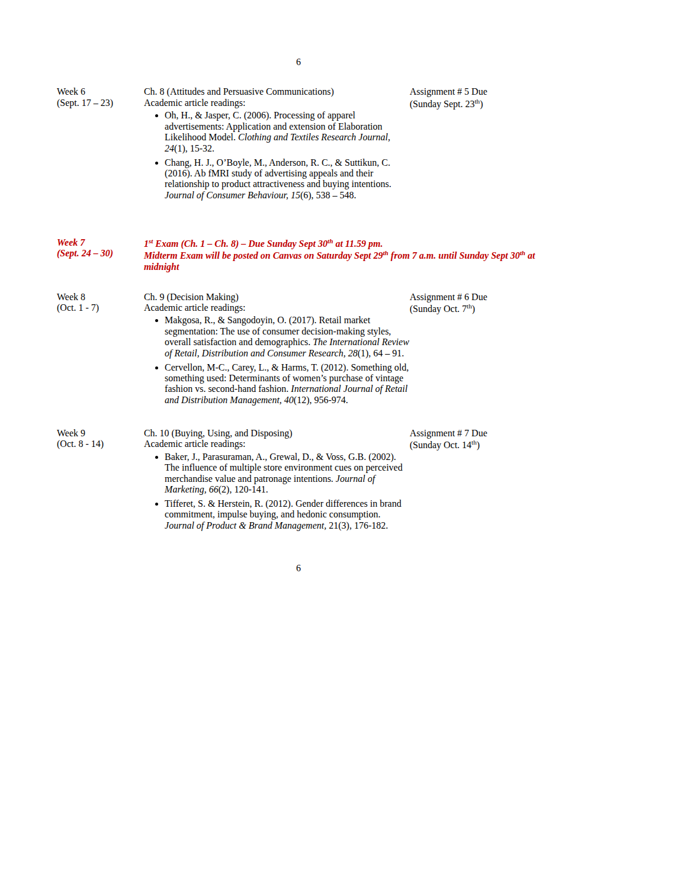6
| Week 6 (Sept. 17 – 23) | Ch. 8 (Attitudes and Persuasive Communications) Academic article readings: Oh, H., & Jasper, C. (2006). Processing of apparel advertisements: Application and extension of Elaboration Likelihood Model. Clothing and Textiles Research Journal, 24 (1), 15-32. Chang, H. J., O’Boyle, M., Anderson, R. C., & Suttikun, C. (2016). Ab fMRI study of advertising appeals and their relationship to product attractiveness and buying intentions. Journal of Consumer Behaviour, 15 (6), 538 – 548. | Assignment # 5 Due (Sunday Sept. 23 th ) |
| Week 7 (Sept. 24 – 30) | 1 st Exam (Ch. 1 – Ch. 8) – Due Sunday Sept 30 th at 11.59 pm. Midterm Exam will be posted on Canvas on Saturday Sept 29 th from 7 a.m. until Sunday Sept 30 th at midnight |
| Week 8 (Oct. 1 - 7) | Ch. 9 (Decision Making) Academic article readings: Makgosa, R., & Sangodoyin, O. (2017). Retail market segmentation: The use of consumer decision-making styles, overall satisfaction and demographics. The International Review of Retail, Distribution and Consumer Research, 28 (1), 64 – 91. Cervellon, M-C., Carey, L., & Harms, T. (2012). Something old, something used: Determinants of women’s purchase of vintage fashion vs. second-hand fashion. International Journal of Retail and Distribution Management, 40 (12), 956-974. | Assignment # 6 Due (Sunday Oct. 7 th ) |
| Week 9 (Oct. 8 - 14) | Ch. 10 (Buying, Using, and Disposing) Academic article readings: Baker, J., Parasuraman, A., Grewal, D., & Voss, G.B. (2002). The influence of multiple store environment cues on perceived merchandise value and patronage intentions. Journal of Marketing, 66 (2), 120-141. Tifferet, S. & Herstein, R. (2012). Gender differences in brand commitment, impulse buying, and hedonic consumption. Journal of Product & Brand Management, 21(3), 176-182. | Assignment # 7 Due (Sunday Oct. 14 th ) |
6